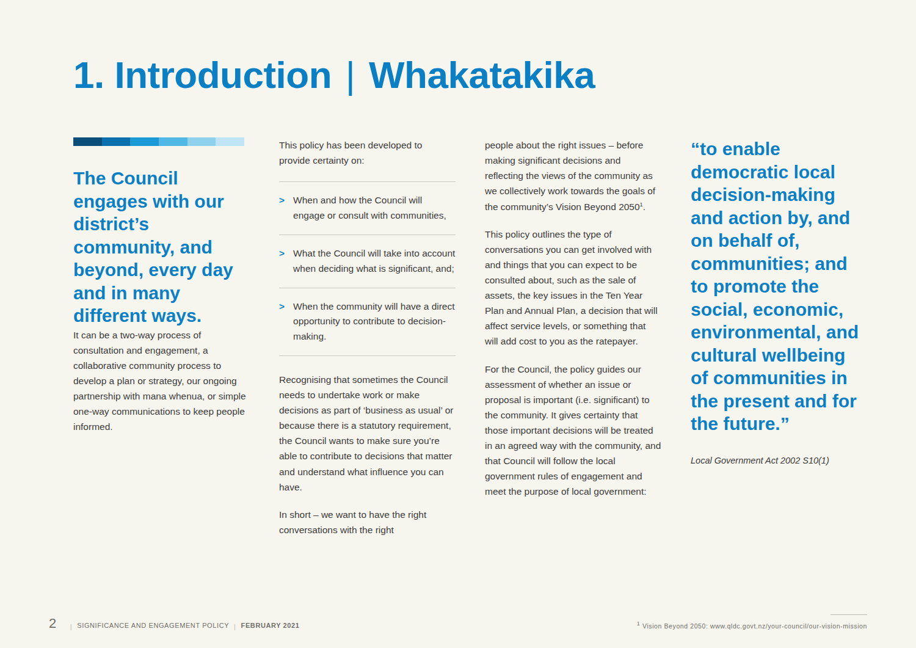1. Introduction | Whakatakika
The Council engages with our district’s community, and beyond, every day and in many different ways.
It can be a two-way process of consultation and engagement, a collaborative community process to develop a plan or strategy, our ongoing partnership with mana whenua, or simple one-way communications to keep people informed.
This policy has been developed to provide certainty on:
>When and how the Council will engage or consult with communities,
>What the Council will take into account when deciding what is significant, and;
>When the community will have a direct opportunity to contribute to decision-making.
Recognising that sometimes the Council needs to undertake work or make decisions as part of ‘business as usual’ or because there is a statutory requirement, the Council wants to make sure you’re able to contribute to decisions that matter and understand what influence you can have.
In short – we want to have the right conversations with the right
people about the right issues – before making significant decisions and reflecting the views of the community as we collectively work towards the goals of the community’s Vision Beyond 20501.
This policy outlines the type of conversations you can get involved with and things that you can expect to be consulted about, such as the sale of assets, the key issues in the Ten Year Plan and Annual Plan, a decision that will affect service levels, or something that will add cost to you as the ratepayer.
For the Council, the policy guides our assessment of whether an issue or proposal is important (i.e. significant) to the community. It gives certainty that those important decisions will be treated in an agreed way with the community, and that Council will follow the local government rules of engagement and meet the purpose of local government:
“to enable democratic local decision-making and action by, and on behalf of, communities; and to promote the social, economic, environmental, and cultural wellbeing of communities in the present and for the future.”
Local Government Act 2002 S10(1)
2 | Significance and Engagement Policy | February 2021
1 Vision Beyond 2050: www.qldc.govt.nz/your-council/our-vision-mission